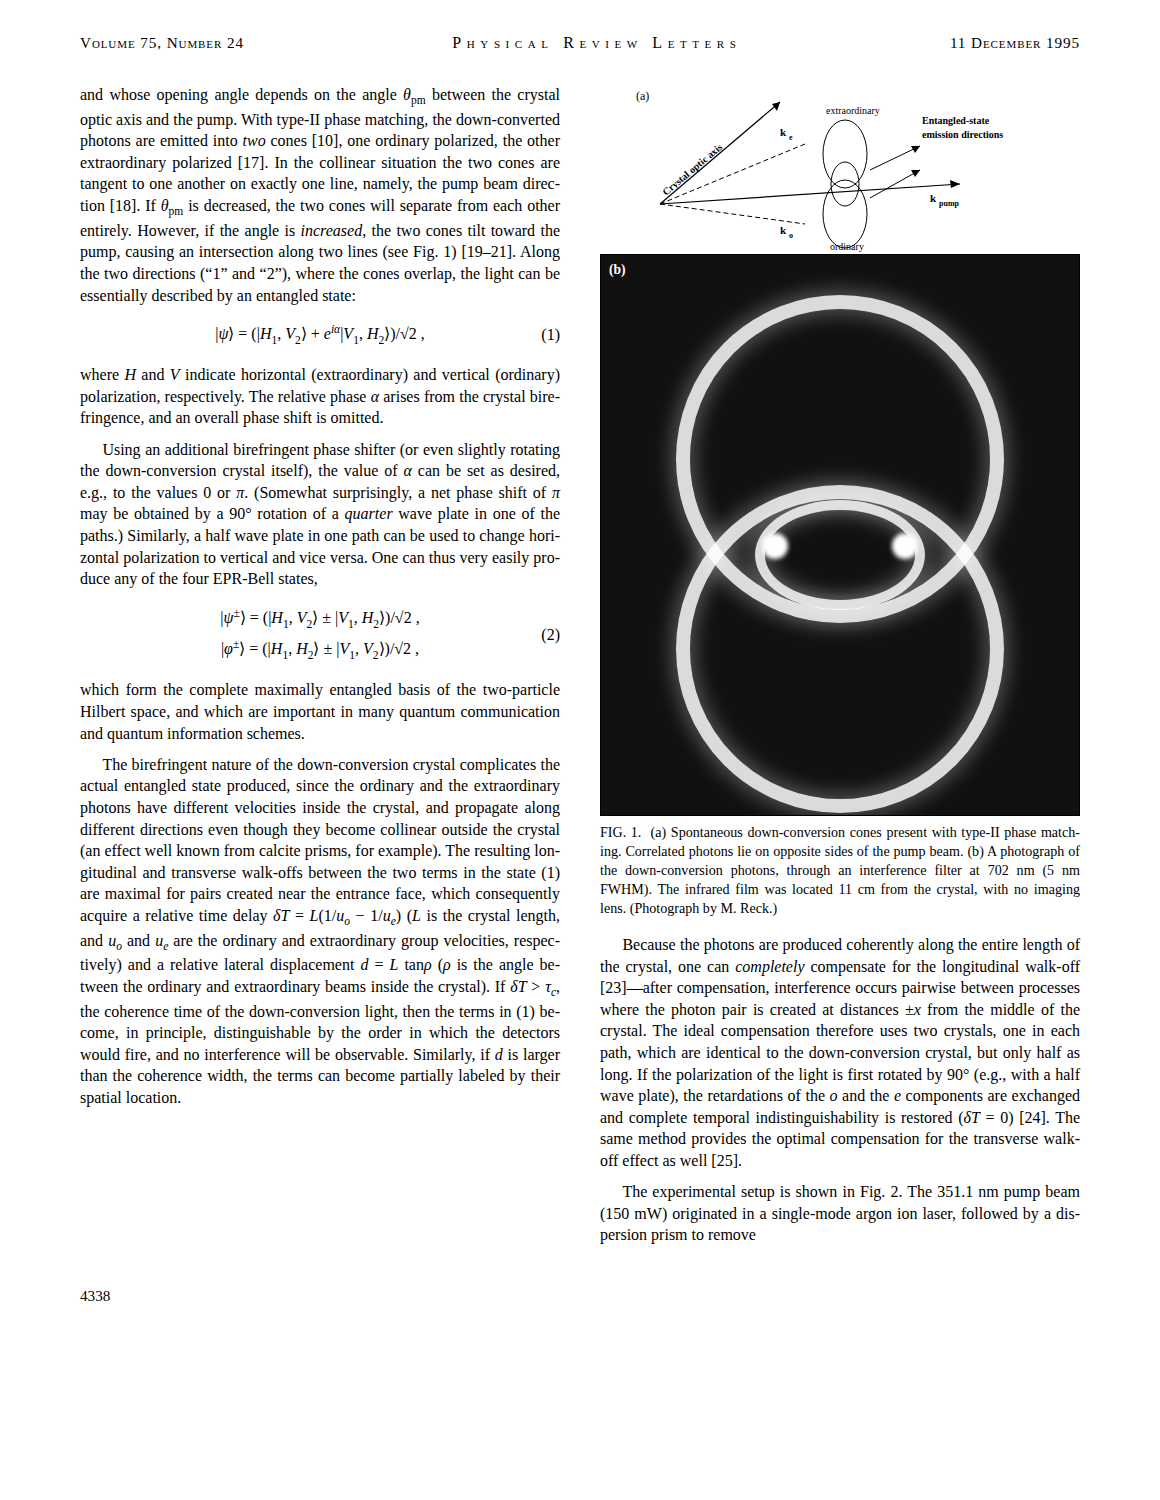Volume 75, Number 24
Physical Review Letters
11 December 1995
and whose opening angle depends on the angle θpm between the crystal optic axis and the pump. With type-II phase matching, the down-converted photons are emitted into two cones [10], one ordinary polarized, the other extraordinary polarized [17]. In the collinear situation the two cones are tangent to one another on exactly one line, namely, the pump beam direction [18]. If θpm is decreased, the two cones will separate from each other entirely. However, if the angle is increased, the two cones tilt toward the pump, causing an intersection along two lines (see Fig. 1) [19–21]. Along the two directions (“1” and “2”), where the cones overlap, the light can be essentially described by an entangled state:
|ψ⟩ = (|H1, V2⟩ + eiα|V1, H2⟩)/√2 , (1)
where H and V indicate horizontal (extraordinary) and vertical (ordinary) polarization, respectively. The relative phase α arises from the crystal birefringence, and an overall phase shift is omitted.
Using an additional birefringent phase shifter (or even slightly rotating the down-conversion crystal itself), the value of α can be set as desired, e.g., to the values 0 or π. (Somewhat surprisingly, a net phase shift of π may be obtained by a 90° rotation of a quarter wave plate in one of the paths.) Similarly, a half wave plate in one path can be used to change horizontal polarization to vertical and vice versa. One can thus very easily produce any of the four EPR-Bell states,
|ψ±⟩ = (|H1, V2⟩ ± |V1, H2⟩)/√2 , |φ±⟩ = (|H1, H2⟩ ± |V1, V2⟩)/√2 , (2)
which form the complete maximally entangled basis of the two-particle Hilbert space, and which are important in many quantum communication and quantum information schemes.
The birefringent nature of the down-conversion crystal complicates the actual entangled state produced, since the ordinary and the extraordinary photons have different velocities inside the crystal, and propagate along different directions even though they become collinear outside the crystal (an effect well known from calcite prisms, for example). The resulting longitudinal and transverse walk-offs between the two terms in the state (1) are maximal for pairs created near the entrance face, which consequently acquire a relative time delay δT = L(1/uo − 1/ue) (L is the crystal length, and uo and ue are the ordinary and extraordinary group velocities, respectively) and a relative lateral displacement d = L tanρ (ρ is the angle between the ordinary and extraordinary beams inside the crystal). If δT > τc, the coherence time of the down-conversion light, then the terms in (1) become, in principle, distinguishable by the order in which the detectors would fire, and no interference will be observable. Similarly, if d is larger than the coherence width, the terms can become partially labeled by their spatial location.
(a) Crystal optic axis k e k o k pump extraordinary ordinary Entangled-state emission directions
(b)
FIG. 1. (a) Spontaneous down-conversion cones present with type-II phase matching. Correlated photons lie on opposite sides of the pump beam. (b) A photograph of the down-conversion photons, through an interference filter at 702 nm (5 nm FWHM). The infrared film was located 11 cm from the crystal, with no imaging lens. (Photograph by M. Reck.)
Because the photons are produced coherently along the entire length of the crystal, one can completely compensate for the longitudinal walk-off [23]—after compensation, interference occurs pairwise between processes where the photon pair is created at distances ±x from the middle of the crystal. The ideal compensation therefore uses two crystals, one in each path, which are identical to the down-conversion crystal, but only half as long. If the polarization of the light is first rotated by 90° (e.g., with a half wave plate), the retardations of the o and the e components are exchanged and complete temporal indistinguishability is restored (δT = 0) [24]. The same method provides the optimal compensation for the transverse walk-off effect as well [25].
The experimental setup is shown in Fig. 2. The 351.1 nm pump beam (150 mW) originated in a single-mode argon ion laser, followed by a dispersion prism to remove
4338